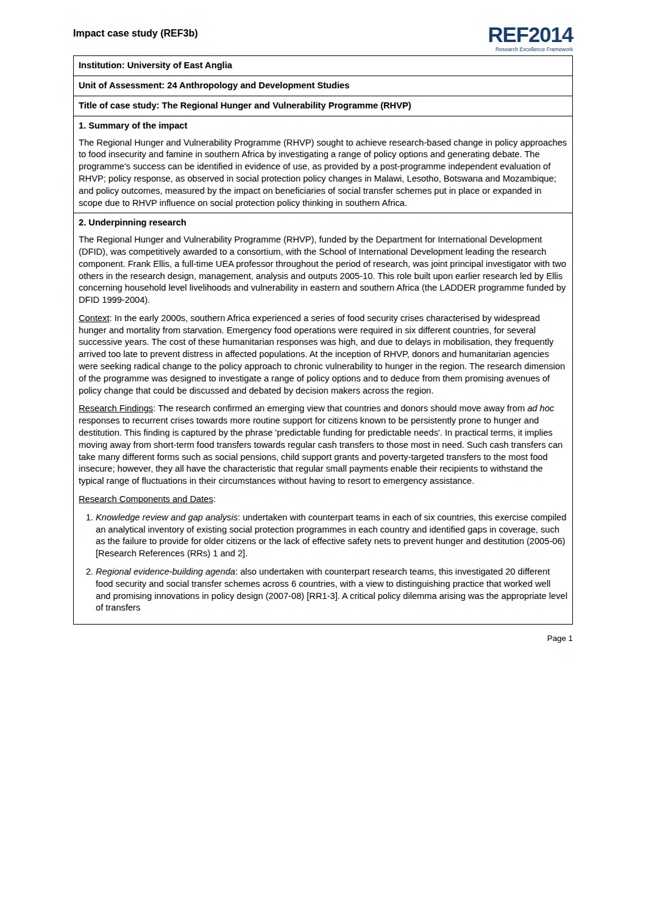Impact case study (REF3b)
REF2014 Research Excellence Framework
| Institution: University of East Anglia |
| Unit of Assessment: 24 Anthropology and Development Studies |
| Title of case study: The Regional Hunger and Vulnerability Programme (RHVP) |
| 1. Summary of the impact The Regional Hunger and Vulnerability Programme (RHVP) sought to achieve research-based change in policy approaches to food insecurity and famine in southern Africa by investigating a range of policy options and generating debate. The programme's success can be identified in evidence of use, as provided by a post-programme independent evaluation of RHVP; policy response, as observed in social protection policy changes in Malawi, Lesotho, Botswana and Mozambique; and policy outcomes, measured by the impact on beneficiaries of social transfer schemes put in place or expanded in scope due to RHVP influence on social protection policy thinking in southern Africa. |
| 2. Underpinning research The Regional Hunger and Vulnerability Programme (RHVP), funded by the Department for International Development (DFID), was competitively awarded to a consortium, with the School of International Development leading the research component. Frank Ellis, a full-time UEA professor throughout the period of research, was joint principal investigator with two others in the research design, management, analysis and outputs 2005-10. This role built upon earlier research led by Ellis concerning household level livelihoods and vulnerability in eastern and southern Africa (the LADDER programme funded by DFID 1999-2004). Context : In the early 2000s, southern Africa experienced a series of food security crises characterised by widespread hunger and mortality from starvation. Emergency food operations were required in six different countries, for several successive years. The cost of these humanitarian responses was high, and due to delays in mobilisation, they frequently arrived too late to prevent distress in affected populations. At the inception of RHVP, donors and humanitarian agencies were seeking radical change to the policy approach to chronic vulnerability to hunger in the region. The research dimension of the programme was designed to investigate a range of policy options and to deduce from them promising avenues of policy change that could be discussed and debated by decision makers across the region. Research Findings : The research confirmed an emerging view that countries and donors should move away from ad hoc responses to recurrent crises towards more routine support for citizens known to be persistently prone to hunger and destitution. This finding is captured by the phrase 'predictable funding for predictable needs'. In practical terms, it implies moving away from short-term food transfers towards regular cash transfers to those most in need. Such cash transfers can take many different forms such as social pensions, child support grants and poverty-targeted transfers to the most food insecure; however, they all have the characteristic that regular small payments enable their recipients to withstand the typical range of fluctuations in their circumstances without having to resort to emergency assistance. Research Components and Dates : Knowledge review and gap analysis : undertaken with counterpart teams in each of six countries, this exercise compiled an analytical inventory of existing social protection programmes in each country and identified gaps in coverage, such as the failure to provide for older citizens or the lack of effective safety nets to prevent hunger and destitution (2005-06) [Research References (RRs) 1 and 2]. Regional evidence-building agenda : also undertaken with counterpart research teams, this investigated 20 different food security and social transfer schemes across 6 countries, with a view to distinguishing practice that worked well and promising innovations in policy design (2007-08) [RR1-3]. A critical policy dilemma arising was the appropriate level of transfers |
Page 1